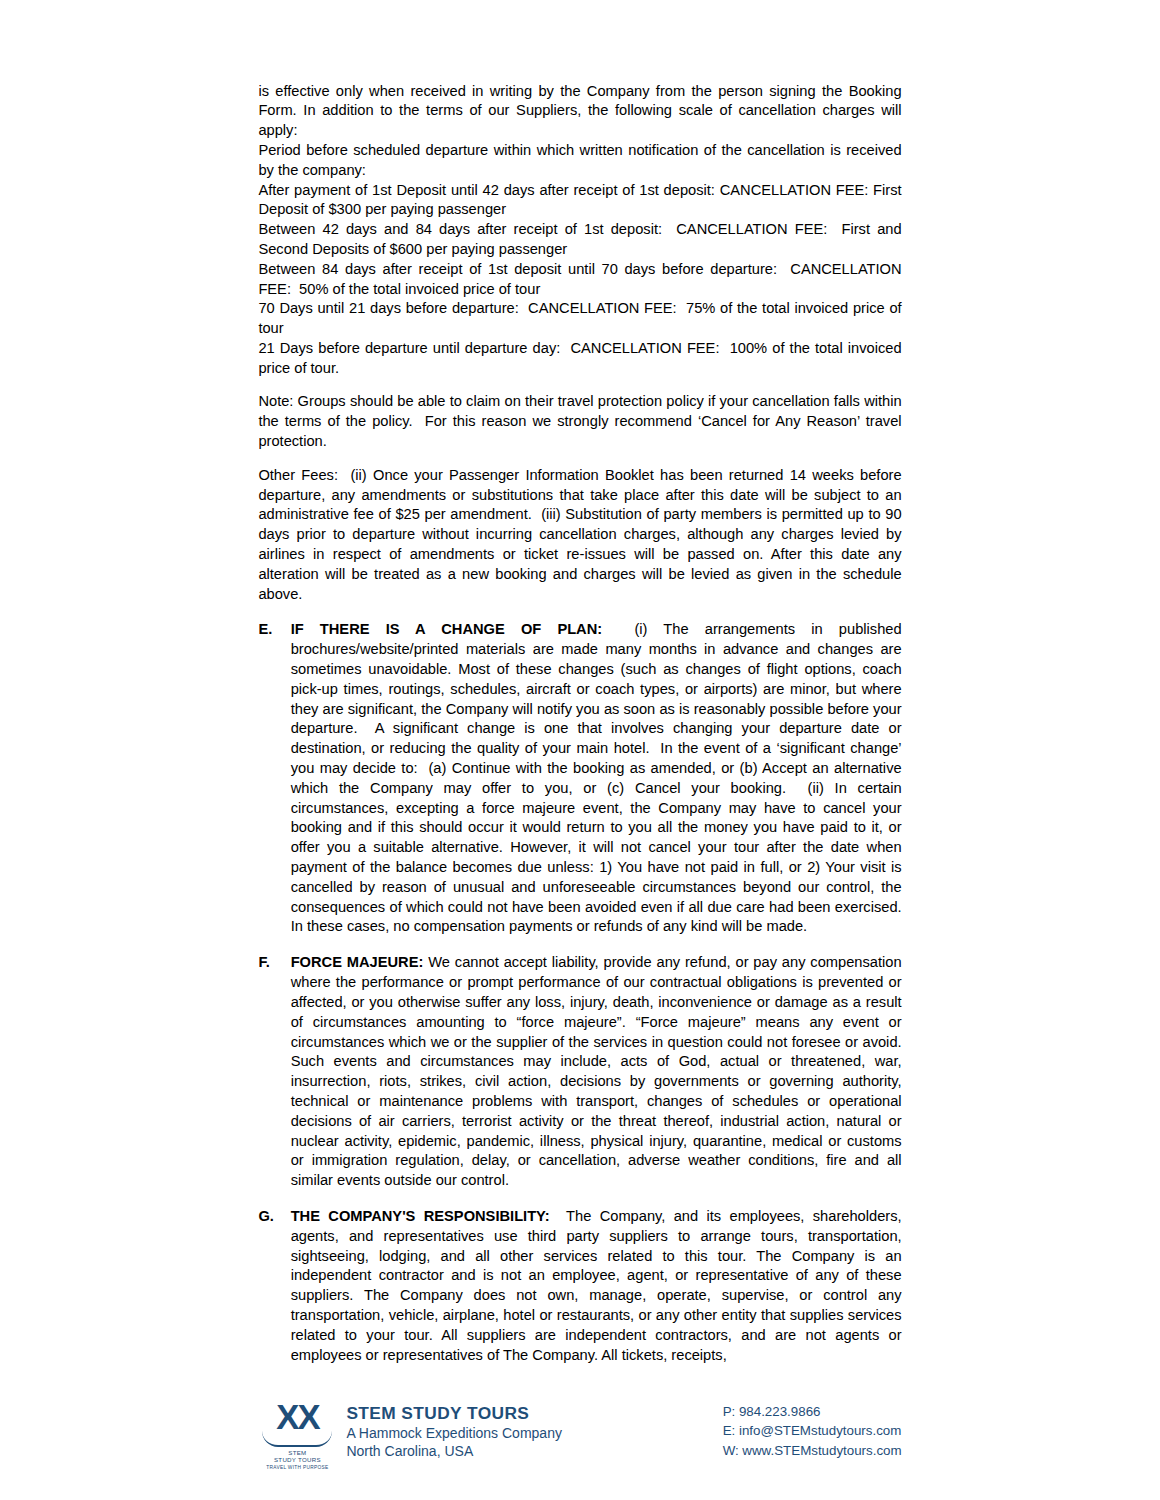is effective only when received in writing by the Company from the person signing the Booking Form. In addition to the terms of our Suppliers, the following scale of cancellation charges will apply:
Period before scheduled departure within which written notification of the cancellation is received by the company:
After payment of 1st Deposit until 42 days after receipt of 1st deposit: CANCELLATION FEE: First Deposit of $300 per paying passenger
Between 42 days and 84 days after receipt of 1st deposit: CANCELLATION FEE: First and Second Deposits of $600 per paying passenger
Between 84 days after receipt of 1st deposit until 70 days before departure: CANCELLATION FEE: 50% of the total invoiced price of tour
70 Days until 21 days before departure: CANCELLATION FEE: 75% of the total invoiced price of tour
21 Days before departure until departure day: CANCELLATION FEE: 100% of the total invoiced price of tour.
Note: Groups should be able to claim on their travel protection policy if your cancellation falls within the terms of the policy. For this reason we strongly recommend ‘Cancel for Any Reason’ travel protection.
Other Fees: (ii) Once your Passenger Information Booklet has been returned 14 weeks before departure, any amendments or substitutions that take place after this date will be subject to an administrative fee of $25 per amendment. (iii) Substitution of party members is permitted up to 90 days prior to departure without incurring cancellation charges, although any charges levied by airlines in respect of amendments or ticket re-issues will be passed on. After this date any alteration will be treated as a new booking and charges will be levied as given in the schedule above.
E.
IF THERE IS A CHANGE OF PLAN: (i) The arrangements in published brochures/website/printed materials are made many months in advance and changes are sometimes unavoidable. Most of these changes (such as changes of flight options, coach pick-up times, routings, schedules, aircraft or coach types, or airports) are minor, but where they are significant, the Company will notify you as soon as is reasonably possible before your departure. A significant change is one that involves changing your departure date or destination, or reducing the quality of your main hotel. In the event of a ‘significant change’ you may decide to: (a) Continue with the booking as amended, or (b) Accept an alternative which the Company may offer to you, or (c) Cancel your booking. (ii) In certain circumstances, excepting a force majeure event, the Company may have to cancel your booking and if this should occur it would return to you all the money you have paid to it, or offer you a suitable alternative. However, it will not cancel your tour after the date when payment of the balance becomes due unless: 1) You have not paid in full, or 2) Your visit is cancelled by reason of unusual and unforeseeable circumstances beyond our control, the consequences of which could not have been avoided even if all due care had been exercised. In these cases, no compensation payments or refunds of any kind will be made.
F.
FORCE MAJEURE: We cannot accept liability, provide any refund, or pay any compensation where the performance or prompt performance of our contractual obligations is prevented or affected, or you otherwise suffer any loss, injury, death, inconvenience or damage as a result of circumstances amounting to “force majeure”. “Force majeure” means any event or circumstances which we or the supplier of the services in question could not foresee or avoid. Such events and circumstances may include, acts of God, actual or threatened, war, insurrection, riots, strikes, civil action, decisions by governments or governing authority, technical or maintenance problems with transport, changes of schedules or operational decisions of air carriers, terrorist activity or the threat thereof, industrial action, natural or nuclear activity, epidemic, pandemic, illness, physical injury, quarantine, medical or customs or immigration regulation, delay, or cancellation, adverse weather conditions, fire and all similar events outside our control.
G.
THE COMPANY'S RESPONSIBILITY: The Company, and its employees, shareholders, agents, and representatives use third party suppliers to arrange tours, transportation, sightseeing, lodging, and all other services related to this tour. The Company is an independent contractor and is not an employee, agent, or representative of any of these suppliers. The Company does not own, manage, operate, supervise, or control any transportation, vehicle, airplane, hotel or restaurants, or any other entity that supplies services related to your tour. All suppliers are independent contractors, and are not agents or employees or representatives of The Company. All tickets, receipts,
XX
STEM
STUDY TOURS
TRAVEL WITH PURPOSE
STEM STUDY TOURS
A Hammock Expeditions Company
North Carolina, USA
P: 984.223.9866
E: info@STEMstudytours.com
W: www.STEMstudytours.com